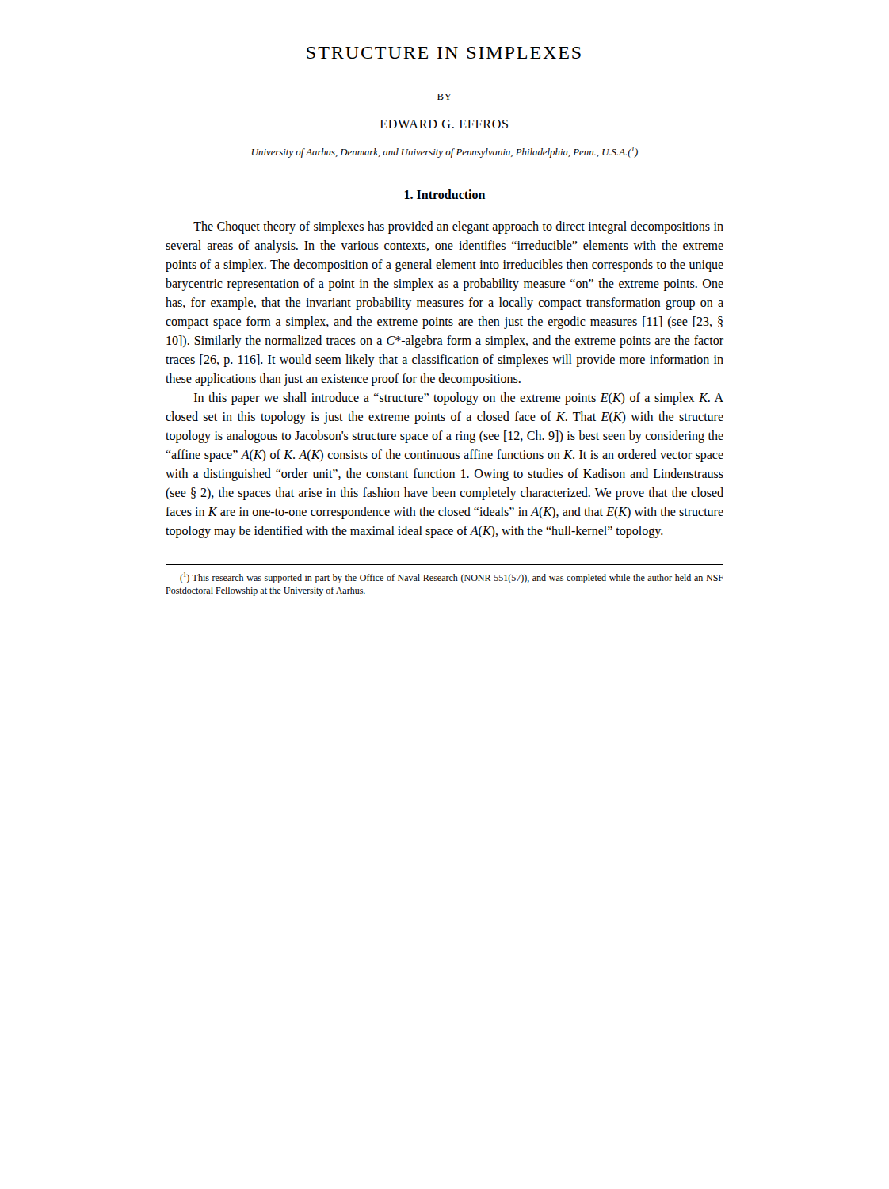STRUCTURE IN SIMPLEXES
BY
EDWARD G. EFFROS
University of Aarhus, Denmark, and University of Pennsylvania, Philadelphia, Penn., U.S.A.(1)
1. Introduction
The Choquet theory of simplexes has provided an elegant approach to direct integral decompositions in several areas of analysis. In the various contexts, one identifies “irreducible” elements with the extreme points of a simplex. The decomposition of a general element into irreducibles then corresponds to the unique barycentric representation of a point in the simplex as a probability measure “on” the extreme points. One has, for example, that the invariant probability measures for a locally compact transformation group on a compact space form a simplex, and the extreme points are then just the ergodic measures [11] (see [23, § 10]). Similarly the normalized traces on a C*-algebra form a simplex, and the extreme points are the factor traces [26, p. 116]. It would seem likely that a classification of simplexes will provide more information in these applications than just an existence proof for the decompositions.
In this paper we shall introduce a “structure” topology on the extreme points E(K) of a simplex K. A closed set in this topology is just the extreme points of a closed face of K. That E(K) with the structure topology is analogous to Jacobson's structure space of a ring (see [12, Ch. 9]) is best seen by considering the “affine space” A(K) of K. A(K) consists of the continuous affine functions on K. It is an ordered vector space with a distinguished “order unit”, the constant function 1. Owing to studies of Kadison and Lindenstrauss (see § 2), the spaces that arise in this fashion have been completely characterized. We prove that the closed faces in K are in one-to-one correspondence with the closed “ideals” in A(K), and that E(K) with the structure topology may be identified with the maximal ideal space of A(K), with the “hull-kernel” topology.
(1) This research was supported in part by the Office of Naval Research (NONR 551(57)), and was completed while the author held an NSF Postdoctoral Fellowship at the University of Aarhus.